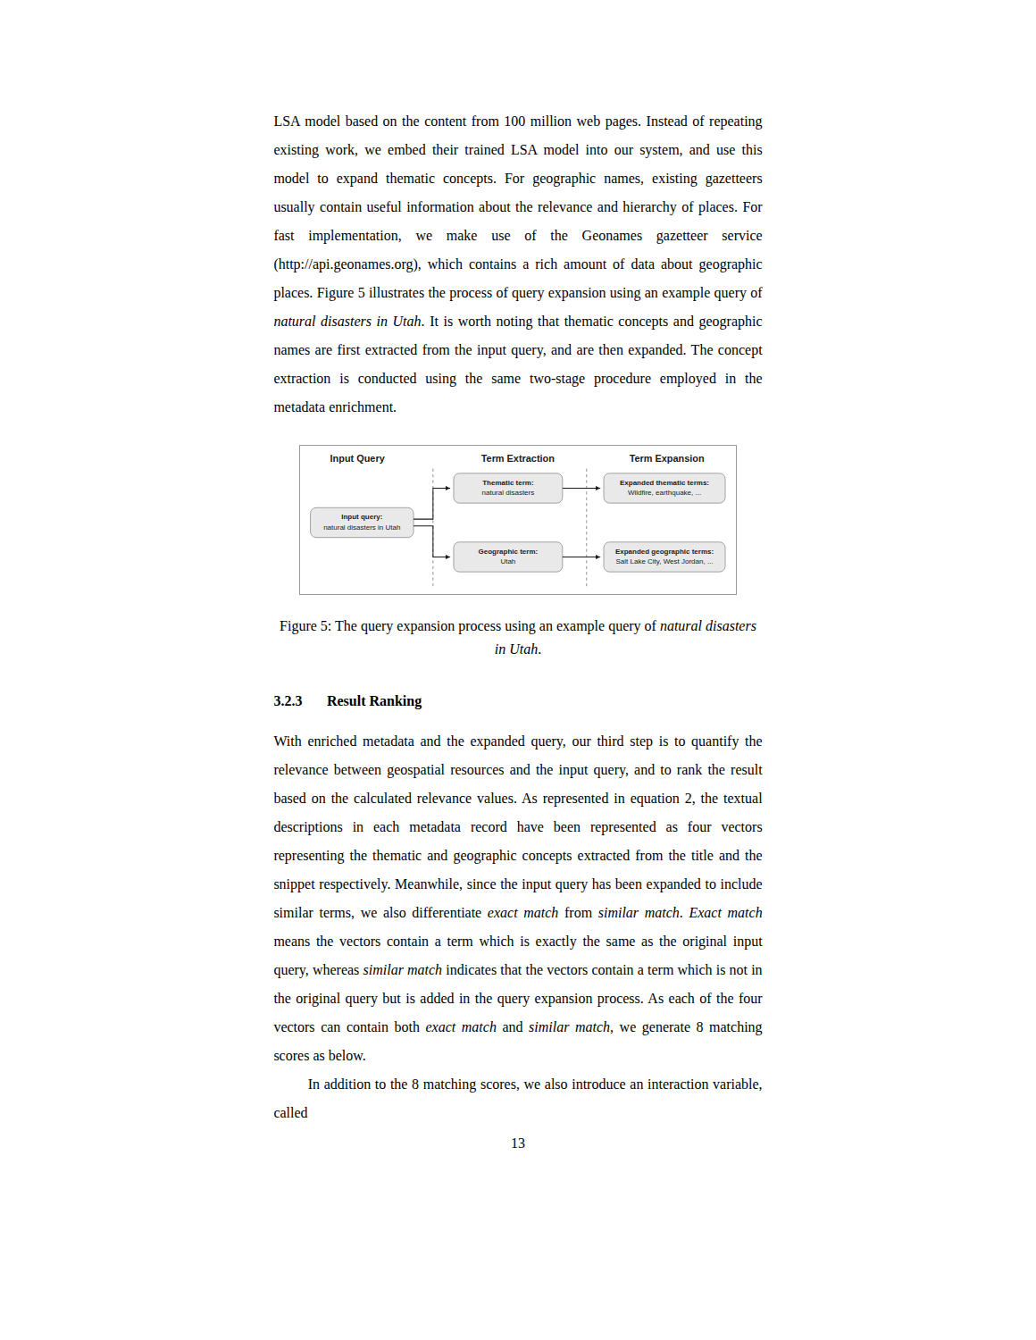LSA model based on the content from 100 million web pages. Instead of repeating existing work, we embed their trained LSA model into our system, and use this model to expand thematic concepts. For geographic names, existing gazetteers usually contain useful information about the relevance and hierarchy of places. For fast implementation, we make use of the Geonames gazetteer service (http://api.geonames.org), which contains a rich amount of data about geographic places. Figure 5 illustrates the process of query expansion using an example query of natural disasters in Utah. It is worth noting that thematic concepts and geographic names are first extracted from the input query, and are then expanded. The concept extraction is conducted using the same two-stage procedure employed in the metadata enrichment.
Input Query Term Extraction Term Expansion Input query: natural disasters in Utah Thematic term: natural disasters Geographic term: Utah Expanded thematic terms: Wildfire, earthquake, ... Expanded geographic terms: Salt Lake City, West Jordan, ...
Figure 5: The query expansion process using an example query of natural disasters in Utah.
3.2.3 Result Ranking
With enriched metadata and the expanded query, our third step is to quantify the relevance between geospatial resources and the input query, and to rank the result based on the calculated relevance values. As represented in equation 2, the textual descriptions in each metadata record have been represented as four vectors representing the thematic and geographic concepts extracted from the title and the snippet respectively. Meanwhile, since the input query has been expanded to include similar terms, we also differentiate exact match from similar match. Exact match means the vectors contain a term which is exactly the same as the original input query, whereas similar match indicates that the vectors contain a term which is not in the original query but is added in the query expansion process. As each of the four vectors can contain both exact match and similar match, we generate 8 matching scores as below.
In addition to the 8 matching scores, we also introduce an interaction variable, called
13